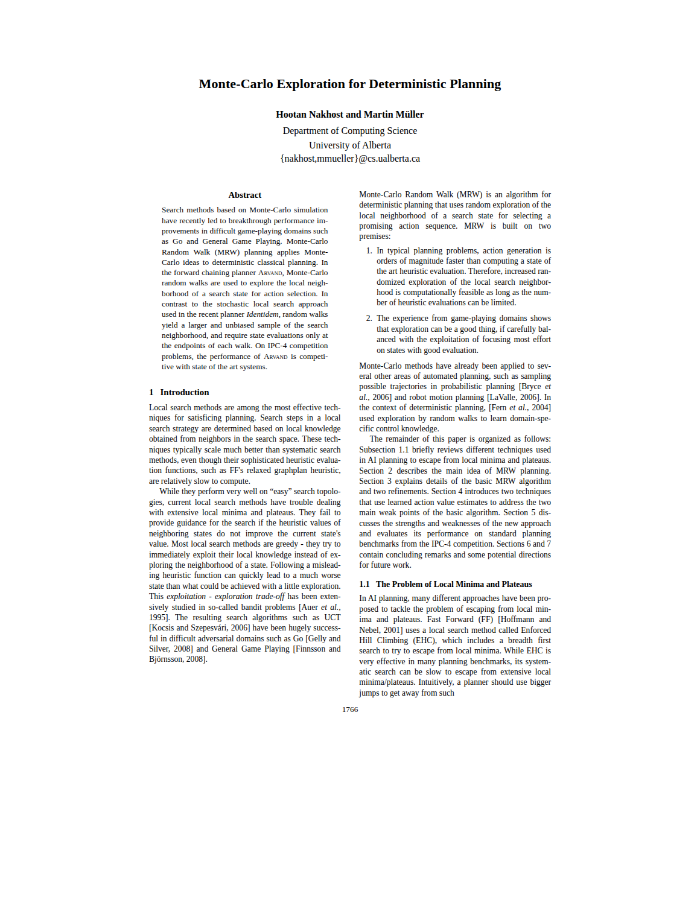Monte-Carlo Exploration for Deterministic Planning
Hootan Nakhost and Martin Müller
Department of Computing Science
University of Alberta
{nakhost,mmueller}@cs.ualberta.ca
Abstract
Search methods based on Monte-Carlo simulation have recently led to breakthrough performance improvements in difficult game-playing domains such as Go and General Game Playing. Monte-Carlo Random Walk (MRW) planning applies Monte-Carlo ideas to deterministic classical planning. In the forward chaining planner Arvand, Monte-Carlo random walks are used to explore the local neighborhood of a search state for action selection. In contrast to the stochastic local search approach used in the recent planner Identidem, random walks yield a larger and unbiased sample of the search neighborhood, and require state evaluations only at the endpoints of each walk. On IPC-4 competition problems, the performance of Arvand is competitive with state of the art systems.
1 Introduction
Local search methods are among the most effective techniques for satisficing planning. Search steps in a local search strategy are determined based on local knowledge obtained from neighbors in the search space. These techniques typically scale much better than systematic search methods, even though their sophisticated heuristic evaluation functions, such as FF's relaxed graphplan heuristic, are relatively slow to compute.
While they perform very well on “easy” search topologies, current local search methods have trouble dealing with extensive local minima and plateaus. They fail to provide guidance for the search if the heuristic values of neighboring states do not improve the current state's value. Most local search methods are greedy - they try to immediately exploit their local knowledge instead of exploring the neighborhood of a state. Following a misleading heuristic function can quickly lead to a much worse state than what could be achieved with a little exploration. This exploitation - exploration trade-off has been extensively studied in so-called bandit problems [Auer et al., 1995]. The resulting search algorithms such as UCT [Kocsis and Szepesvári, 2006] have been hugely successful in difficult adversarial domains such as Go [Gelly and Silver, 2008] and General Game Playing [Finnsson and Björnsson, 2008].
Monte-Carlo Random Walk (MRW) is an algorithm for deterministic planning that uses random exploration of the local neighborhood of a search state for selecting a promising action sequence. MRW is built on two premises:
In typical planning problems, action generation is orders of magnitude faster than computing a state of the art heuristic evaluation. Therefore, increased randomized exploration of the local search neighborhood is computationally feasible as long as the number of heuristic evaluations can be limited.
The experience from game-playing domains shows that exploration can be a good thing, if carefully balanced with the exploitation of focusing most effort on states with good evaluation.
Monte-Carlo methods have already been applied to several other areas of automated planning, such as sampling possible trajectories in probabilistic planning [Bryce et al., 2006] and robot motion planning [LaValle, 2006]. In the context of deterministic planning, [Fern et al., 2004] used exploration by random walks to learn domain-specific control knowledge.
The remainder of this paper is organized as follows: Subsection 1.1 briefly reviews different techniques used in AI planning to escape from local minima and plateaus. Section 2 describes the main idea of MRW planning. Section 3 explains details of the basic MRW algorithm and two refinements. Section 4 introduces two techniques that use learned action value estimates to address the two main weak points of the basic algorithm. Section 5 discusses the strengths and weaknesses of the new approach and evaluates its performance on standard planning benchmarks from the IPC-4 competition. Sections 6 and 7 contain concluding remarks and some potential directions for future work.
1.1 The Problem of Local Minima and Plateaus
In AI planning, many different approaches have been proposed to tackle the problem of escaping from local minima and plateaus. Fast Forward (FF) [Hoffmann and Nebel, 2001] uses a local search method called Enforced Hill Climbing (EHC), which includes a breadth first search to try to escape from local minima. While EHC is very effective in many planning benchmarks, its systematic search can be slow to escape from extensive local minima/plateaus. Intuitively, a planner should use bigger jumps to get away from such
1766